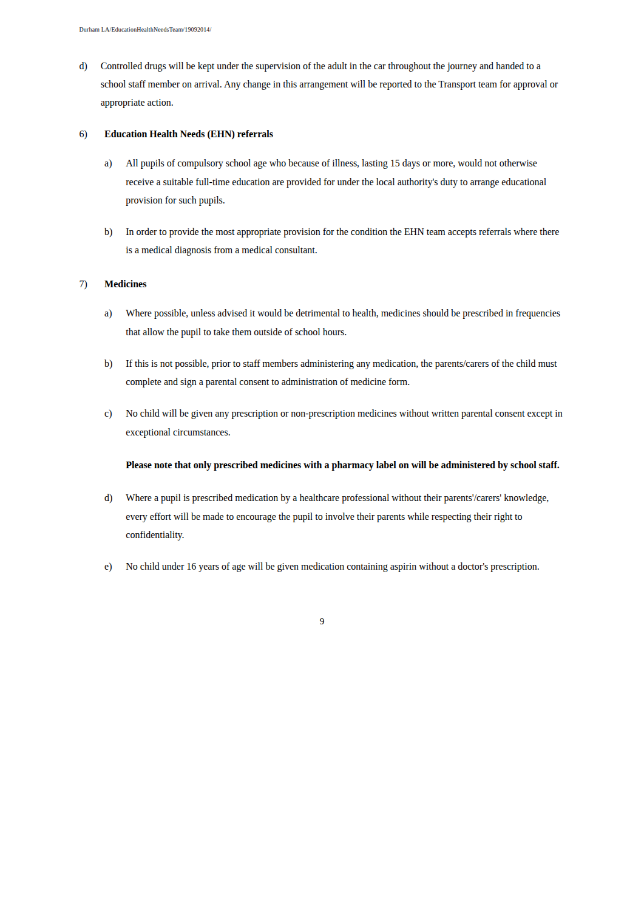Durham LA/EducationHealthNeedsTeam/19092014/
d) Controlled drugs will be kept under the supervision of the adult in the car throughout the journey and handed to a school staff member on arrival. Any change in this arrangement will be reported to the Transport team for approval or appropriate action.
6)
Education Health Needs (EHN) referrals
a) All pupils of compulsory school age who because of illness, lasting 15 days or more, would not otherwise receive a suitable full-time education are provided for under the local authority's duty to arrange educational provision for such pupils.
b) In order to provide the most appropriate provision for the condition the EHN team accepts referrals where there is a medical diagnosis from a medical consultant.
7)
Medicines
a) Where possible, unless advised it would be detrimental to health, medicines should be prescribed in frequencies that allow the pupil to take them outside of school hours.
b) If this is not possible, prior to staff members administering any medication, the parents/carers of the child must complete and sign a parental consent to administration of medicine form.
c) No child will be given any prescription or non-prescription medicines without written parental consent except in exceptional circumstances.
Please note that only prescribed medicines with a pharmacy label on will be administered by school staff.
d) Where a pupil is prescribed medication by a healthcare professional without their parents'/carers' knowledge, every effort will be made to encourage the pupil to involve their parents while respecting their right to confidentiality.
e) No child under 16 years of age will be given medication containing aspirin without a doctor's prescription.
9